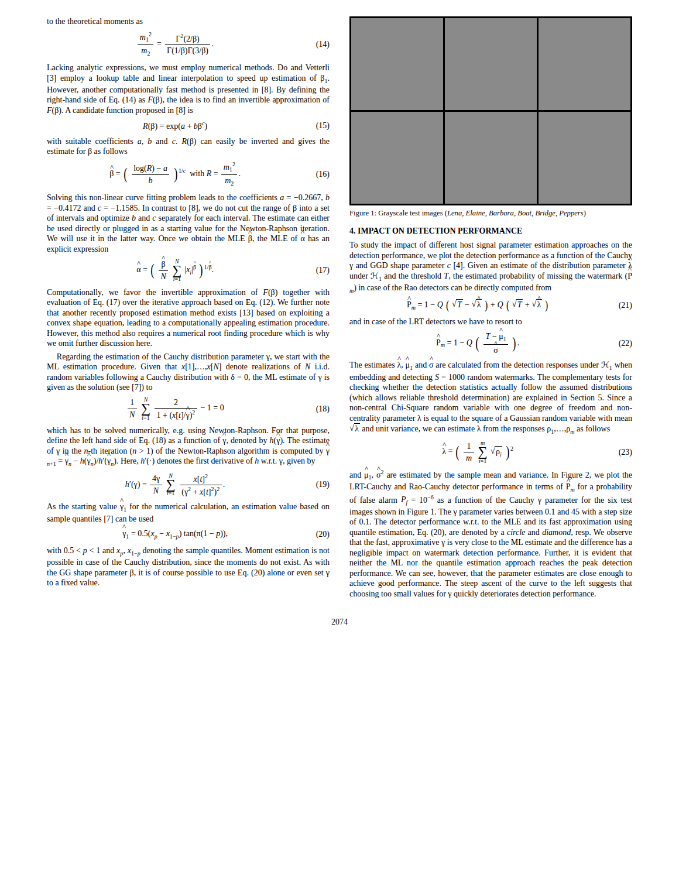to the theoretical moments as
m 12 m 2 = Γ2(2/β) Γ(1/β)Γ(3/β).
(14)
Lacking analytic expressions, we must employ numerical methods. Do and Vetterli [3] employ a lookup table and linear interpolation to speed up estimation of β1. However, another computationally fast method is presented in [8]. By defining the right-hand side of Eq. (14) as F(β), the idea is to find an invertible approximation of F(β). A candidate function proposed in [8] is
R(β) = exp(a + bβc)
(15)
with suitable coefficients a, b and c. R(β) can easily be inverted and gives the estimate for β as follows
β = ( log(R) − a b ) 1/c with R = m 12 m 2.
(16)
Solving this non-linear curve fitting problem leads to the coefficients a = −0.2667, b = −0.4172 and c = −1.1585. In contrast to [8], we do not cut the range of β into a set of intervals and optimize b and c separately for each interval. The estimate can either be used directly or plugged in as a starting value for the Newton-Raphson iteration. We will use it in the latter way. Once we obtain the MLE β, the MLE of α has an explicit expression
α = ( βN N∑i=1 |xi|β ) 1/β.
(17)
Computationally, we favor the invertible approximation of F(β) together with evaluation of Eq. (17) over the iterative approach based on Eq. (12). We further note that another recently proposed estimation method exists [13] based on exploiting a convex shape equation, leading to a computationally appealing estimation procedure. However, this method also requires a numerical root finding procedure which is why we omit further discussion here.
Regarding the estimation of the Cauchy distribution parameter γ, we start with the ML estimation procedure. Given that x[1],…,x[N] denote realizations of N i.i.d. random variables following a Cauchy distribution with δ = 0, the ML estimate of γ is given as the solution (see [7]) to
1 N N∑t=1 21 + (x[t]/γ)2 − 1 = 0
(18)
which has to be solved numerically, e.g. using Newton-Raphson. For that purpose, define the left hand side of Eq. (18) as a function of γ, denoted by h(γ). The estimate of γ in the n-th iteration (n > 1) of the Newton-Raphson algorithm is computed by γn+1 = γn − h(γn)/h′(γn). Here, h′(·) denotes the first derivative of h w.r.t. γ, given by
h′(γ) = 4γ N N∑t=1 x[t]2(γ2 + x[t]2)2.
(19)
As the starting value γ 1 for the numerical calculation, an estimation value based on sample quantiles [7] can be used
γ 1 = 0.5(xp − x 1−p) tan(π(1 − p)),
(20)
with 0.5 < p < 1 and xp, x 1−p denoting the sample quantiles. Moment estimation is not possible in case of the Cauchy distribution, since the moments do not exist. As with the GG shape parameter β, it is of course possible to use Eq. (20) alone or even set γ to a fixed value.
Figure 1: Grayscale test images (Lena, Elaine, Barbara, Boat, Bridge, Peppers)
4. IMPACT ON DETECTION PERFORMANCE
To study the impact of different host signal parameter estimation approaches on the detection performance, we plot the detection performance as a function of the Cauchy γ and GGD shape parameter c [4]. Given an estimate of the distribution parameter λ under ℋ1 and the threshold T, the estimated probability of missing the watermark (Pm) in case of the Rao detectors can be directly computed from
Pm = 1 − Q ( T − λ ) + Q ( T + λ )
(21)
and in case of the LRT detectors we have to resort to
Pm = 1 − Q ( T − μ 1 σ ).
(22)
The estimates λ, μ 1 and σ are calculated from the detection responses under ℋ1 when embedding and detecting S = 1000 random watermarks. The complementary tests for checking whether the detection statistics actually follow the assumed distributions (which allows reliable threshold determination) are explained in Section 5. Since a non-central Chi-Square random variable with one degree of freedom and non-centrality parameter λ is equal to the square of a Gaussian random variable with mean λ and unit variance, we can estimate λ from the responses ρ1,…,ρm as follows
λ = ( 1 m m∑i=1 ρi ) 2
(23)
and μ 1, σ 2 are estimated by the sample mean and variance. In Figure 2, we plot the LRT-Cauchy and Rao-Cauchy detector performance in terms of Pm for a probability of false alarm Pf = 10−6 as a function of the Cauchy γ parameter for the six test images shown in Figure 1. The γ parameter varies between 0.1 and 45 with a step size of 0.1. The detector performance w.r.t. to the MLE and its fast approximation using quantile estimation, Eq. (20), are denoted by a circle and diamond, resp. We observe that the fast, approximative γ is very close to the ML estimate and the difference has a negligible impact on watermark detection performance. Further, it is evident that neither the ML nor the quantile estimation approach reaches the peak detection performance. We can see, however, that the parameter estimates are close enough to achieve good performance. The steep ascent of the curve to the left suggests that choosing too small values for γ quickly deteriorates detection performance.
2074